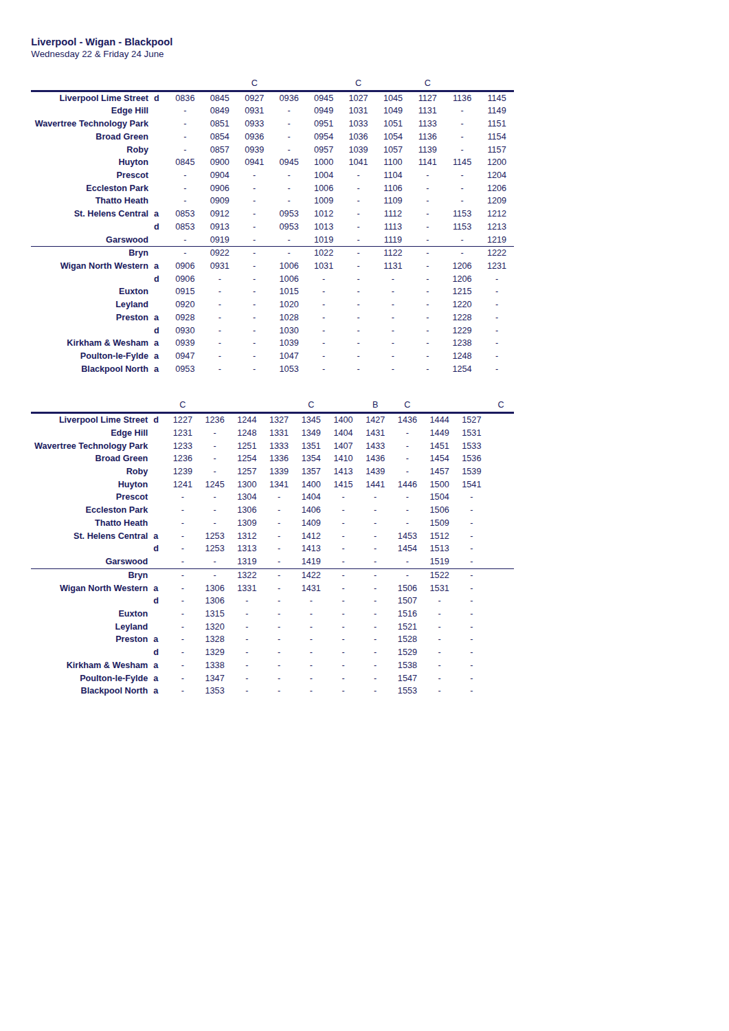Liverpool - Wigan - Blackpool
Wednesday 22 & Friday 24 June
| | | | | C | | | C | | C | | |
| Liverpool Lime Street | d | 0836 | 0845 | 0927 | 0936 | 0945 | 1027 | 1045 | 1127 | 1136 | 1145 |
| Edge Hill | | - | 0849 | 0931 | - | 0949 | 1031 | 1049 | 1131 | - | 1149 |
| Wavertree Technology Park | | - | 0851 | 0933 | - | 0951 | 1033 | 1051 | 1133 | - | 1151 |
| Broad Green | | - | 0854 | 0936 | - | 0954 | 1036 | 1054 | 1136 | - | 1154 |
| Roby | | - | 0857 | 0939 | - | 0957 | 1039 | 1057 | 1139 | - | 1157 |
| Huyton | | 0845 | 0900 | 0941 | 0945 | 1000 | 1041 | 1100 | 1141 | 1145 | 1200 |
| Prescot | | - | 0904 | - | - | 1004 | - | 1104 | - | - | 1204 |
| Eccleston Park | | - | 0906 | - | - | 1006 | - | 1106 | - | - | 1206 |
| Thatto Heath | | - | 0909 | - | - | 1009 | - | 1109 | - | - | 1209 |
| St. Helens Central | a | 0853 | 0912 | - | 0953 | 1012 | - | 1112 | - | 1153 | 1212 |
| | d | 0853 | 0913 | - | 0953 | 1013 | - | 1113 | - | 1153 | 1213 |
| Garswood | | - | 0919 | - | - | 1019 | - | 1119 | - | - | 1219 |
| Bryn | | - | 0922 | - | - | 1022 | - | 1122 | - | - | 1222 |
| Wigan North Western | a | 0906 | 0931 | - | 1006 | 1031 | - | 1131 | - | 1206 | 1231 |
| | d | 0906 | - | - | 1006 | - | - | - | - | 1206 | - |
| Euxton | | 0915 | - | - | 1015 | - | - | - | - | 1215 | - |
| Leyland | | 0920 | - | - | 1020 | - | - | - | - | 1220 | - |
| Preston | a | 0928 | - | - | 1028 | - | - | - | - | 1228 | - |
| | d | 0930 | - | - | 1030 | - | - | - | - | 1229 | - |
| Kirkham & Wesham | a | 0939 | - | - | 1039 | - | - | - | - | 1238 | - |
| Poulton-le-Fylde | a | 0947 | - | - | 1047 | - | - | - | - | 1248 | - |
| Blackpool North | a | 0953 | - | - | 1053 | - | - | - | - | 1254 | - |
| | | C | | | | C | | B | C | | | C |
| Liverpool Lime Street | d | 1227 | 1236 | 1244 | 1327 | 1345 | 1400 | 1427 | 1436 | 1444 | 1527 |
| Edge Hill | | 1231 | - | 1248 | 1331 | 1349 | 1404 | 1431 | - | 1449 | 1531 |
| Wavertree Technology Park | | 1233 | - | 1251 | 1333 | 1351 | 1407 | 1433 | - | 1451 | 1533 |
| Broad Green | | 1236 | - | 1254 | 1336 | 1354 | 1410 | 1436 | - | 1454 | 1536 |
| Roby | | 1239 | - | 1257 | 1339 | 1357 | 1413 | 1439 | - | 1457 | 1539 |
| Huyton | | 1241 | 1245 | 1300 | 1341 | 1400 | 1415 | 1441 | 1446 | 1500 | 1541 |
| Prescot | | - | - | 1304 | - | 1404 | - | - | - | 1504 | - |
| Eccleston Park | | - | - | 1306 | - | 1406 | - | - | - | 1506 | - |
| Thatto Heath | | - | - | 1309 | - | 1409 | - | - | - | 1509 | - |
| St. Helens Central | a | - | 1253 | 1312 | - | 1412 | - | - | 1453 | 1512 | - |
| | d | - | 1253 | 1313 | - | 1413 | - | - | 1454 | 1513 | - |
| Garswood | | - | - | 1319 | - | 1419 | - | - | - | 1519 | - |
| Bryn | | - | - | 1322 | - | 1422 | - | - | - | 1522 | - |
| Wigan North Western | a | - | 1306 | 1331 | - | 1431 | - | - | 1506 | 1531 | - |
| | d | - | 1306 | - | - | - | - | - | 1507 | - | - |
| Euxton | | - | 1315 | - | - | - | - | - | 1516 | - | - |
| Leyland | | - | 1320 | - | - | - | - | - | 1521 | - | - |
| Preston | a | - | 1328 | - | - | - | - | - | 1528 | - | - |
| | d | - | 1329 | - | - | - | - | - | 1529 | - | - |
| Kirkham & Wesham | a | - | 1338 | - | - | - | - | - | 1538 | - | - |
| Poulton-le-Fylde | a | - | 1347 | - | - | - | - | - | 1547 | - | - |
| Blackpool North | a | - | 1353 | - | - | - | - | - | 1553 | - | - |